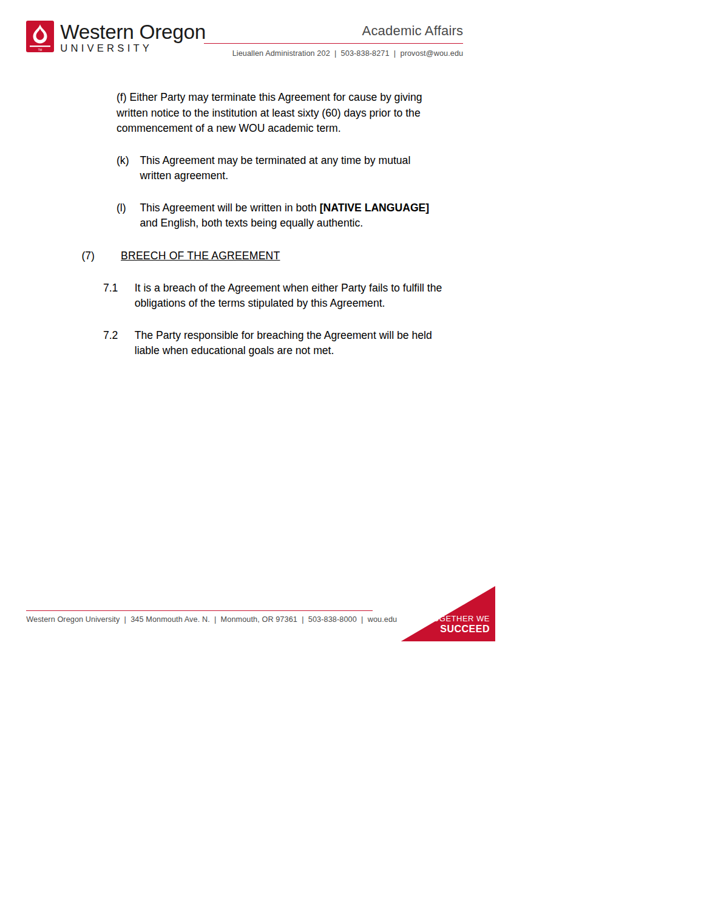TM
Western Oregon
UNIVERSITY
Academic Affairs
Lieuallen Administration 202 | 503-838-8271 | provost@wou.edu
(f) Either Party may terminate this Agreement for cause by giving written notice to the institution at least sixty (60) days prior to the commencement of a new WOU academic term.
(k)
This Agreement may be terminated at any time by mutual written agreement.
(l)
This Agreement will be written in both [NATIVE LANGUAGE] and English, both texts being equally authentic.
(7)
BREECH OF THE AGREEMENT
7.1
It is a breach of the Agreement when either Party fails to fulfill the obligations of the terms stipulated by this Agreement.
7.2
The Party responsible for breaching the Agreement will be held liable when educational goals are not met.
Western Oregon University | 345 Monmouth Ave. N. | Monmouth, OR 97361 | 503-838-8000 | wou.edu
TOGETHER WE SUCCEED